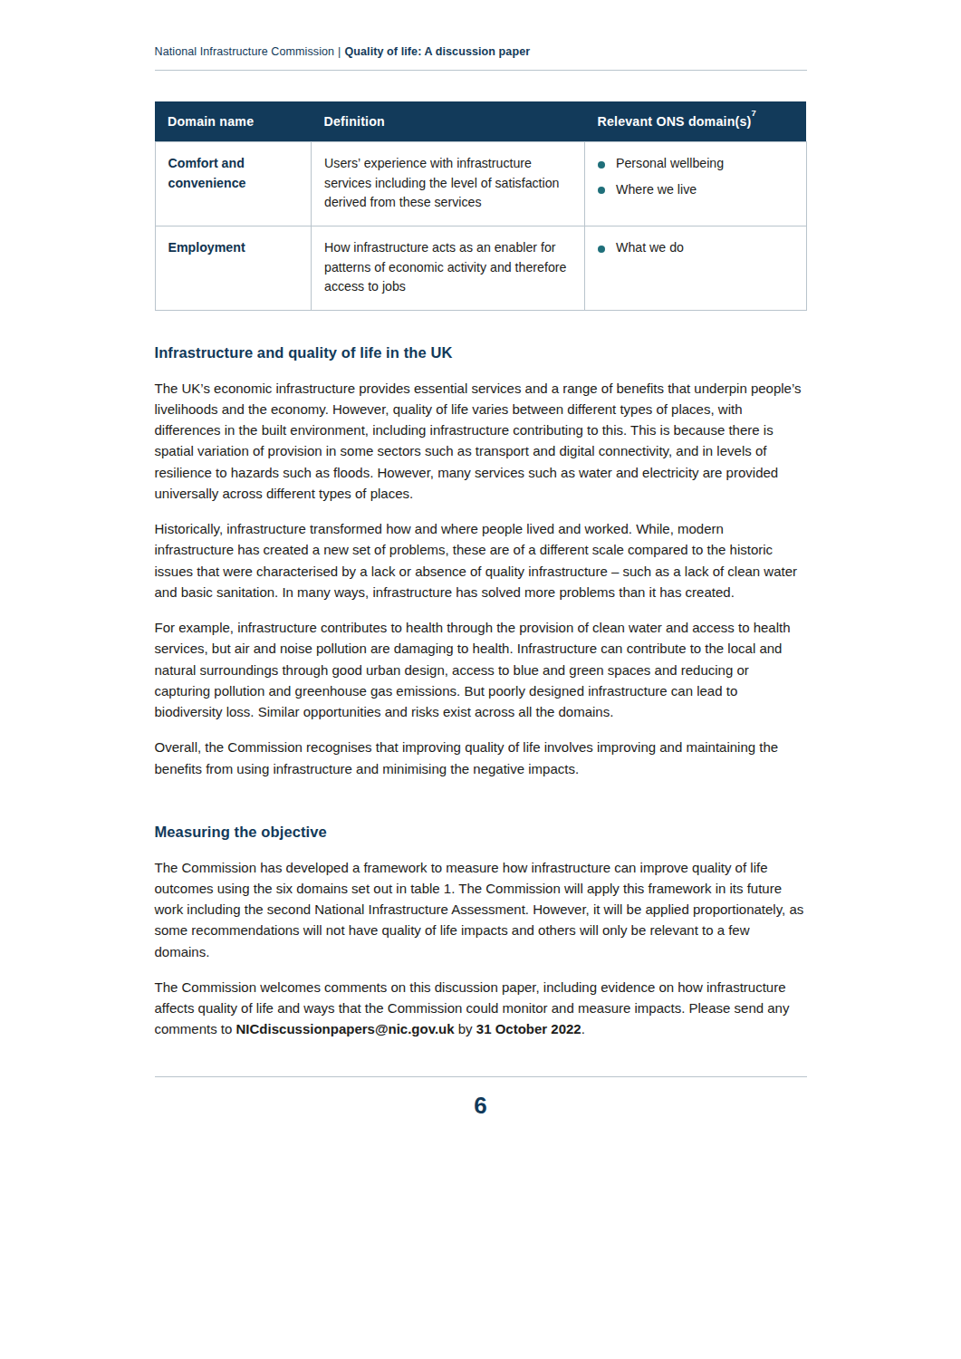National Infrastructure Commission|Quality of life: A discussion paper
| Domain name | Definition | Relevant ONS domain(s) 7 |
| --- | --- | --- |
| Comfort and convenience | Users’ experience with infrastructure services including the level of satisfaction derived from these services | Personal wellbeing Where we live |
| Employment | How infrastructure acts as an enabler for patterns of economic activity and therefore access to jobs | What we do |
Infrastructure and quality of life in the UK
The UK’s economic infrastructure provides essential services and a range of benefits that underpin people’s livelihoods and the economy. However, quality of life varies between different types of places, with differences in the built environment, including infrastructure contributing to this. This is because there is spatial variation of provision in some sectors such as transport and digital connectivity, and in levels of resilience to hazards such as floods. However, many services such as water and electricity are provided universally across different types of places.
Historically, infrastructure transformed how and where people lived and worked. While, modern infrastructure has created a new set of problems, these are of a different scale compared to the historic issues that were characterised by a lack or absence of quality infrastructure – such as a lack of clean water and basic sanitation. In many ways, infrastructure has solved more problems than it has created.
For example, infrastructure contributes to health through the provision of clean water and access to health services, but air and noise pollution are damaging to health. Infrastructure can contribute to the local and natural surroundings through good urban design, access to blue and green spaces and reducing or capturing pollution and greenhouse gas emissions. But poorly designed infrastructure can lead to biodiversity loss. Similar opportunities and risks exist across all the domains.
Overall, the Commission recognises that improving quality of life involves improving and maintaining the benefits from using infrastructure and minimising the negative impacts.
Measuring the objective
The Commission has developed a framework to measure how infrastructure can improve quality of life outcomes using the six domains set out in table 1. The Commission will apply this framework in its future work including the second National Infrastructure Assessment. However, it will be applied proportionately, as some recommendations will not have quality of life impacts and others will only be relevant to a few domains.
The Commission welcomes comments on this discussion paper, including evidence on how infrastructure affects quality of life and ways that the Commission could monitor and measure impacts. Please send any comments to NICdiscussionpapers@nic.gov.uk by 31 October 2022.
6